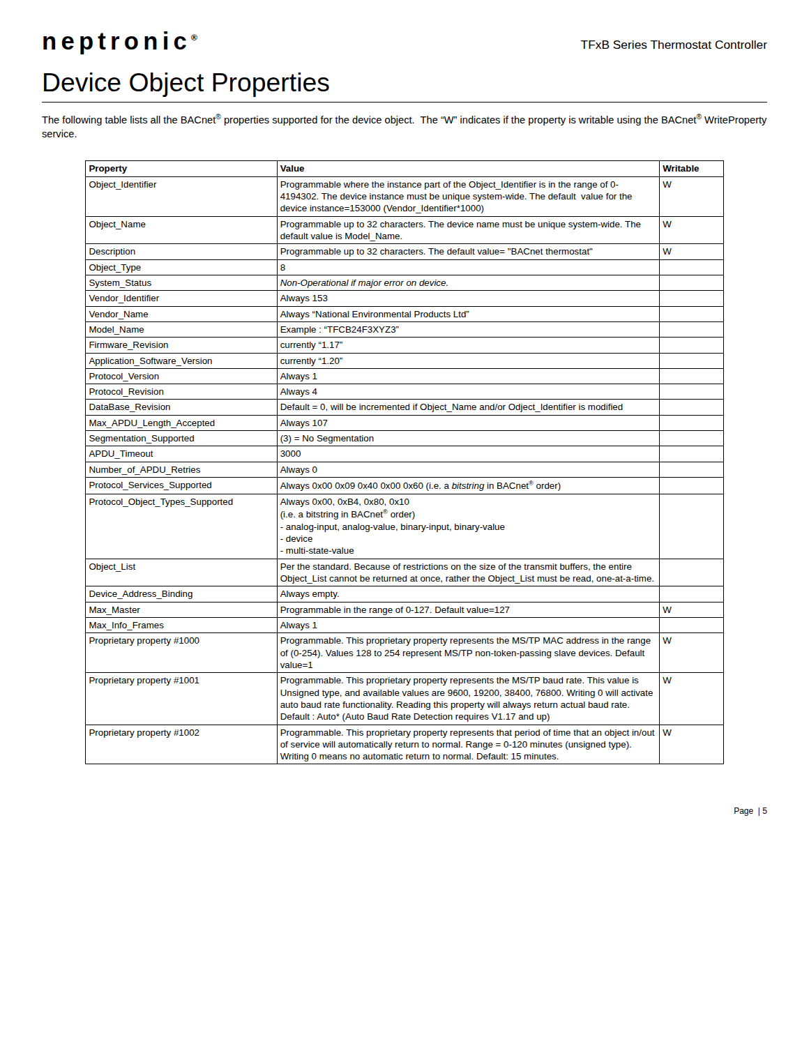neptronic®
TFxB Series Thermostat Controller
Device Object Properties
The following table lists all the BACnet® properties supported for the device object. The “W” indicates if the property is writable using the BACnet® WriteProperty service.
| Property | Value | Writable |
| --- | --- | --- |
| Object_Identifier | Programmable where the instance part of the Object_Identifier is in the range of 0-4194302. The device instance must be unique system-wide. The default value for the device instance=153000 (Vendor_Identifier*1000) | W |
| Object_Name | Programmable up to 32 characters. The device name must be unique system-wide. The default value is Model_Name. | W |
| Description | Programmable up to 32 characters. The default value= "BACnet thermostat" | W |
| Object_Type | 8 | |
| System_Status | Non-Operational if major error on device. | |
| Vendor_Identifier | Always 153 | |
| Vendor_Name | Always “National Environmental Products Ltd” | |
| Model_Name | Example : “TFCB24F3XYZ3” | |
| Firmware_Revision | currently “1.17” | |
| Application_Software_Version | currently “1.20” | |
| Protocol_Version | Always 1 | |
| Protocol_Revision | Always 4 | |
| DataBase_Revision | Default = 0, will be incremented if Object_Name and/or Odject_Identifier is modified | |
| Max_APDU_Length_Accepted | Always 107 | |
| Segmentation_Supported | (3) = No Segmentation | |
| APDU_Timeout | 3000 | |
| Number_of_APDU_Retries | Always 0 | |
| Protocol_Services_Supported | Always 0x00 0x09 0x40 0x00 0x60 (i.e. a bitstring in BACnet ® order) | |
| Protocol_Object_Types_Supported | Always 0x00, 0xB4, 0x80, 0x10 (i.e. a bitstring in BACnet ® order) - analog-input, analog-value, binary-input, binary-value - device - multi-state-value | |
| Object_List | Per the standard. Because of restrictions on the size of the transmit buffers, the entire Object_List cannot be returned at once, rather the Object_List must be read, one-at-a-time. | |
| Device_Address_Binding | Always empty. | |
| Max_Master | Programmable in the range of 0-127. Default value=127 | W |
| Max_Info_Frames | Always 1 | |
| Proprietary property #1000 | Programmable. This proprietary property represents the MS/TP MAC address in the range of (0-254). Values 128 to 254 represent MS/TP non-token-passing slave devices. Default value=1 | W |
| Proprietary property #1001 | Programmable. This proprietary property represents the MS/TP baud rate. This value is Unsigned type, and available values are 9600, 19200, 38400, 76800. Writing 0 will activate auto baud rate functionality. Reading this property will always return actual baud rate. Default : Auto* (Auto Baud Rate Detection requires V1.17 and up) | W |
| Proprietary property #1002 | Programmable. This proprietary property represents that period of time that an object in/out of service will automatically return to normal. Range = 0-120 minutes (unsigned type). Writing 0 means no automatic return to normal. Default: 15 minutes. | W |
Page | 5